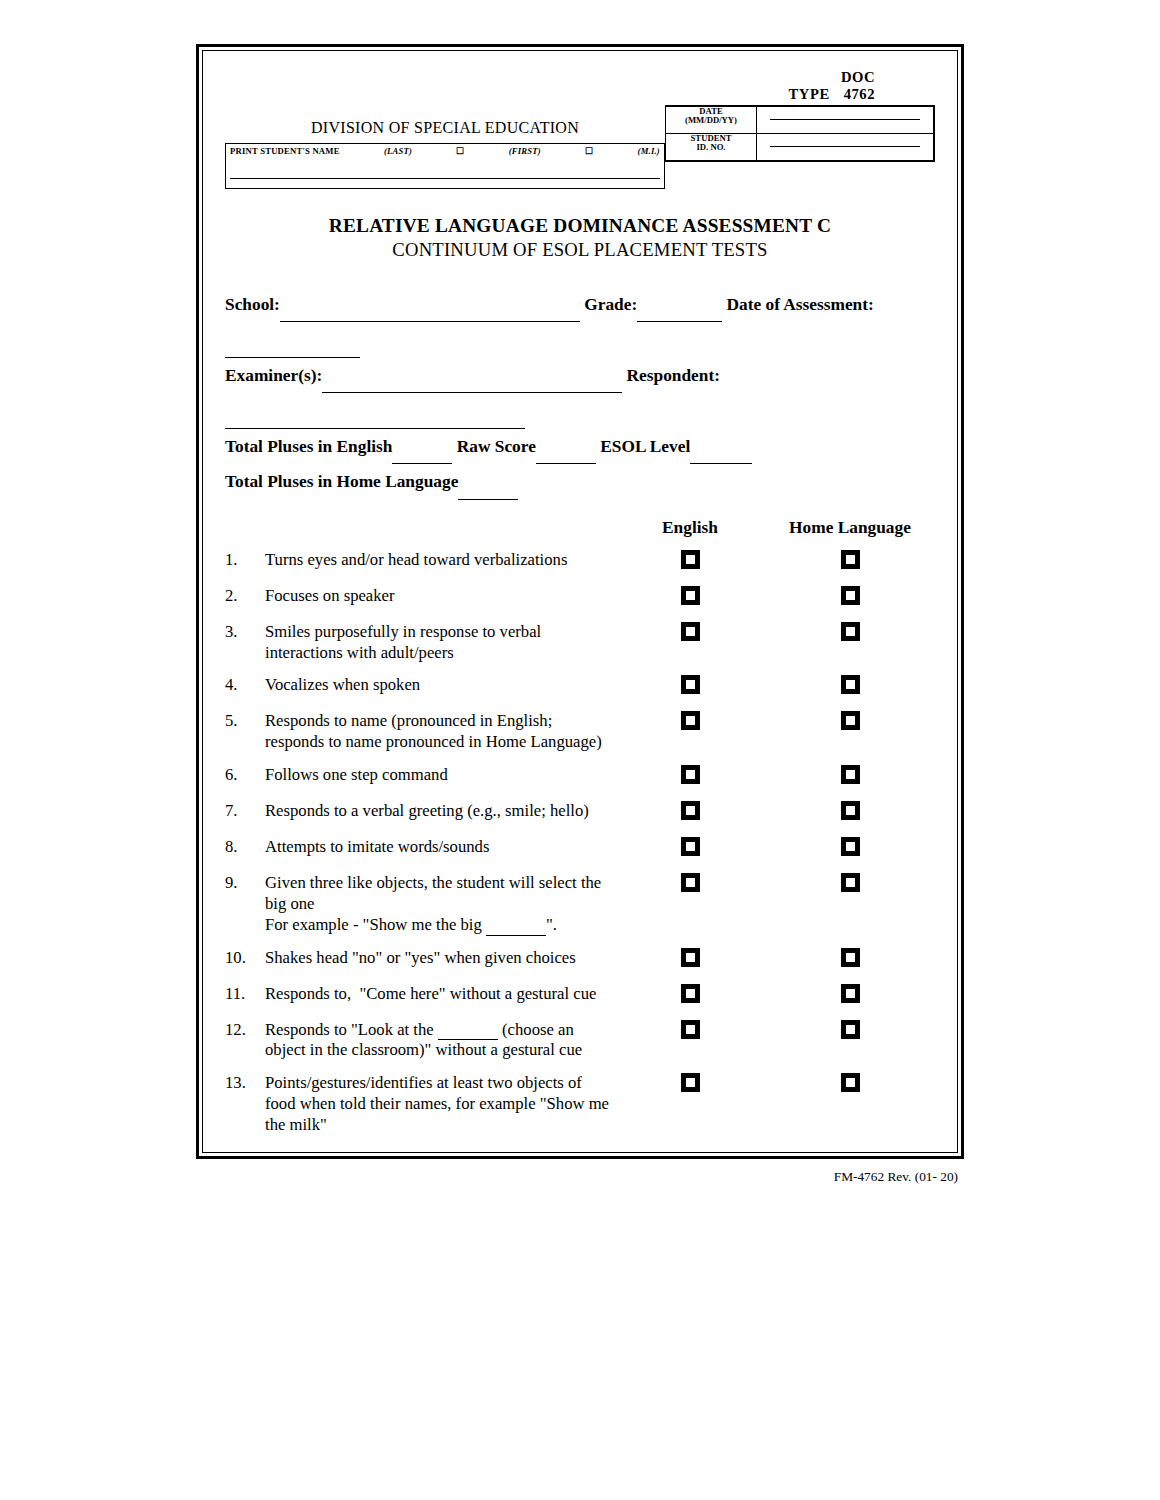DOC
TYPE4762
| DIVISION OF SPECIAL EDUCATION PRINT STUDENT'S NAME (LAST) ☐ (FIRST) ☐ (M.I.) | / DATE (MM/DD/YY) / / / STUDENT ID. NO. / / |
RELATIVE LANGUAGE DOMINANCE ASSESSMENT C
CONTINUUM OF ESOL PLACEMENT TESTS
School: Grade: Date of Assessment:
Examiner(s): Respondent:
Total Pluses in English Raw Score ESOL Level
Total Pluses in Home Language
English
Home Language
| 1. | Turns eyes and/or head toward verbalizations | | |
| 2. | Focuses on speaker | | |
| 3. | Smiles purposefully in response to verbal interactions with adult/peers | | |
| 4. | Vocalizes when spoken | | |
| 5. | Responds to name (pronounced in English; responds to name pronounced in Home Language) | | |
| 6. | Follows one step command | | |
| 7. | Responds to a verbal greeting (e.g., smile; hello) | | |
| 8. | Attempts to imitate words/sounds | | |
| 9. | Given three like objects, the student will select the big one For example - "Show me the big ". | | |
| 10. | Shakes head "no" or "yes" when given choices | | |
| 11. | Responds to, "Come here" without a gestural cue | | |
| 12. | Responds to "Look at the (choose an object in the classroom)" without a gestural cue | | |
| 13. | Points/gestures/identifies at least two objects of food when told their names, for example "Show me the milk" | | |
FM-4762 Rev. (01- 20)